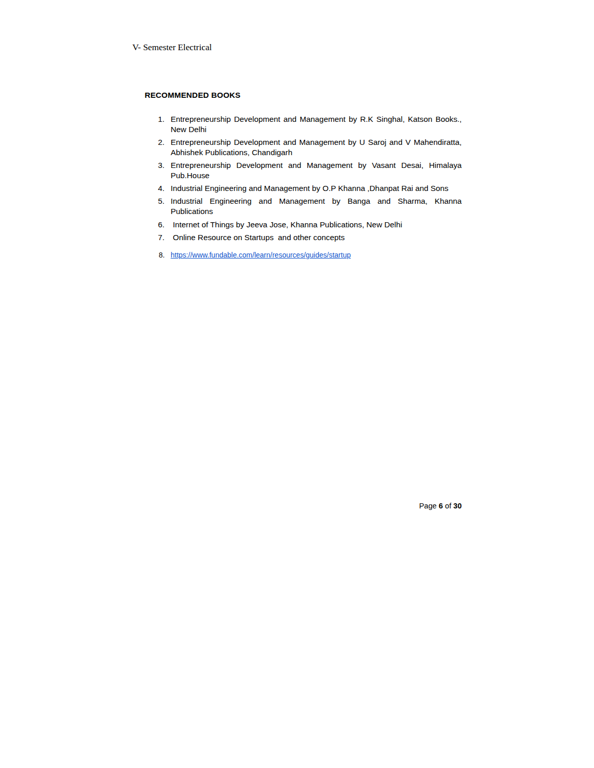V- Semester Electrical
RECOMMENDED BOOKS
Entrepreneurship Development and Management by R.K Singhal, Katson Books., New Delhi
Entrepreneurship Development and Management by U Saroj and V Mahendiratta, Abhishek Publications, Chandigarh
Entrepreneurship Development and Management by Vasant Desai, Himalaya Pub.House
Industrial Engineering and Management by O.P Khanna ,Dhanpat Rai and Sons
Industrial Engineering and Management by Banga and Sharma, Khanna Publications
Internet of Things by Jeeva Jose, Khanna Publications, New Delhi
Online Resource on Startups and other concepts
https://www.fundable.com/learn/resources/guides/startup
Page 6 of 30